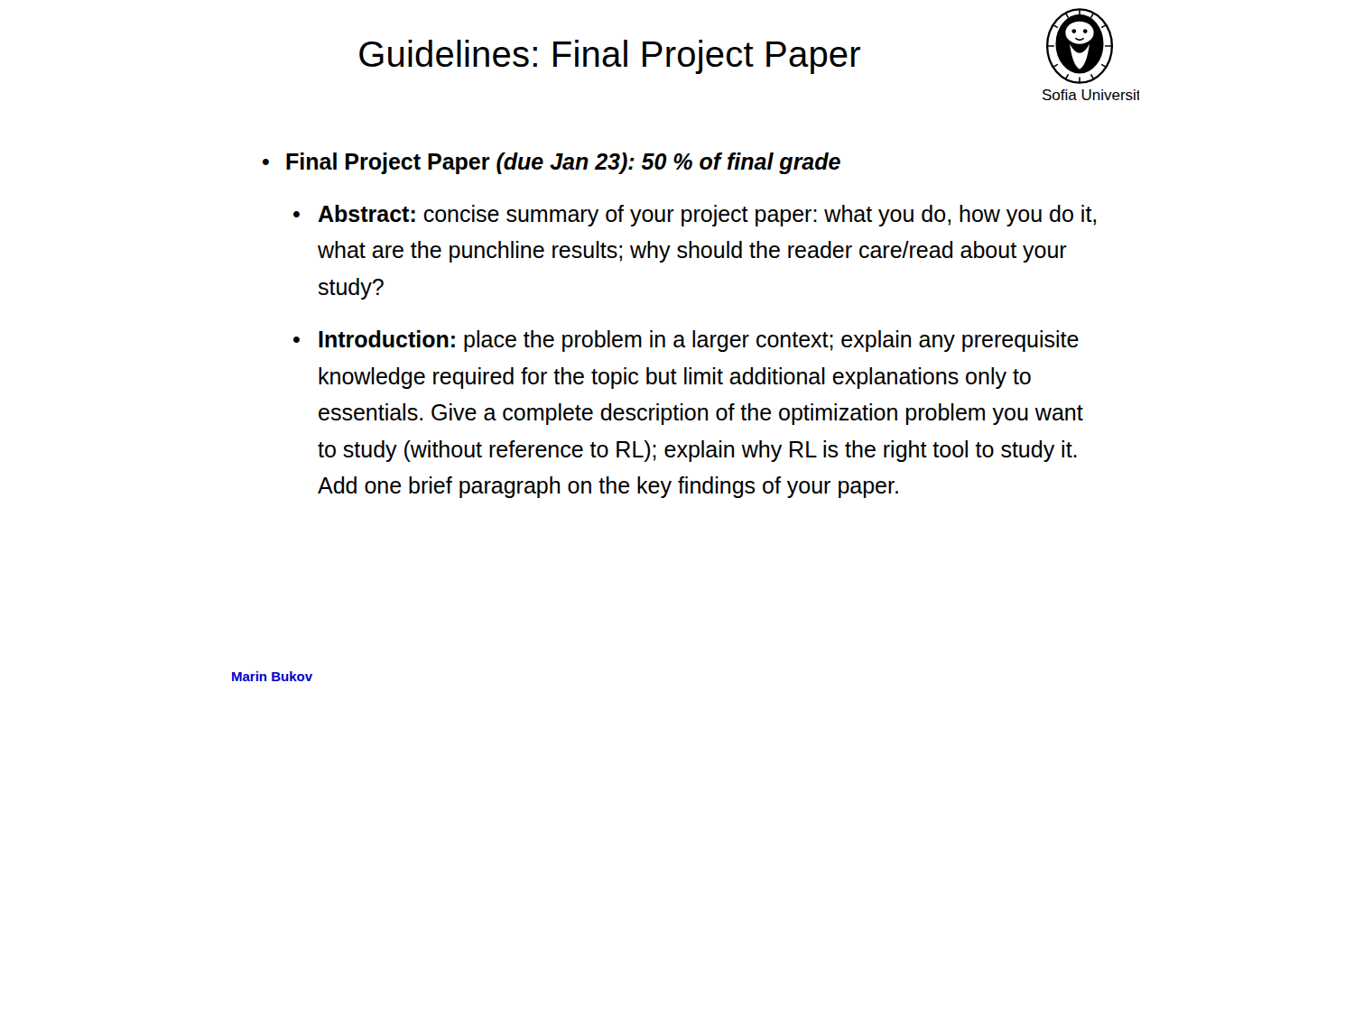Sofia University
Guidelines: Final Project Paper
Final Project Paper (due Jan 23): 50 % of final grade
Abstract: concise summary of your project paper: what you do, how you do it, what are the punchline results; why should the reader care/read about your study?
Introduction: place the problem in a larger context; explain any prerequisite knowledge required for the topic but limit additional explanations only to essentials. Give a complete description of the optimization problem you want to study (without reference to RL); explain why RL is the right tool to study it. Add one brief paragraph on the key findings of your paper.
Marin Bukov